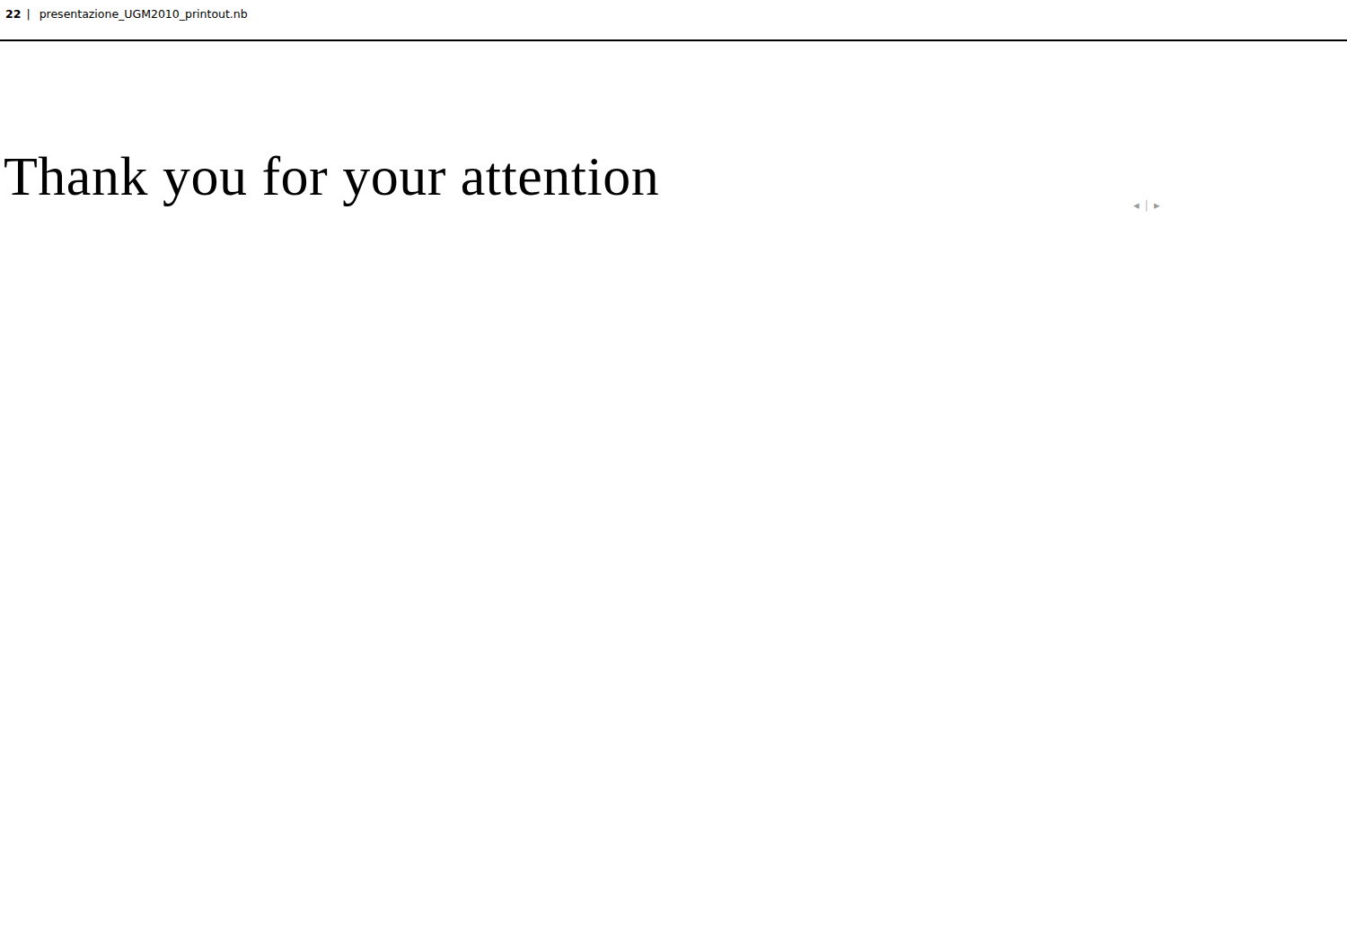22|presentazione_UGM2010_printout.nb
Thank you for your attention
◂|▸